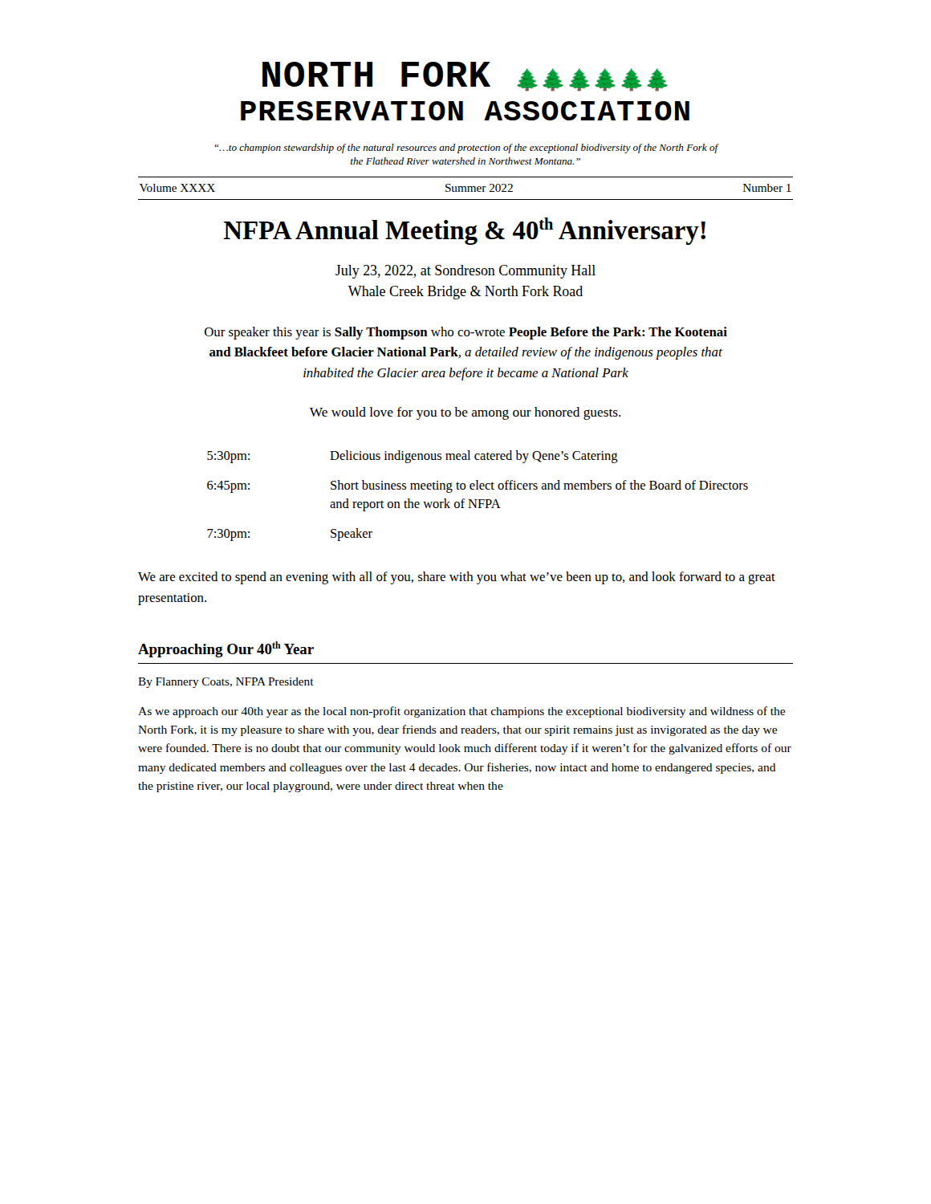NORTH FORK 🌲🌲🌲🌲🌲🌲
PRESERVATION ASSOCIATION
“…to champion stewardship of the natural resources and protection of the exceptional biodiversity of the North Fork of the Flathead River watershed in Northwest Montana.”
Volume XXXX Summer 2022 Number 1
NFPA Annual Meeting & 40th Anniversary!
July 23, 2022, at Sondreson Community Hall
Whale Creek Bridge & North Fork Road
Our speaker this year is Sally Thompson who co-wrote People Before the Park: The Kootenai and Blackfeet before Glacier National Park, a detailed review of the indigenous peoples that inhabited the Glacier area before it became a National Park
We would love for you to be among our honored guests.
| 5:30pm: | Delicious indigenous meal catered by Qene’s Catering |
| 6:45pm: | Short business meeting to elect officers and members of the Board of Directors and report on the work of NFPA |
| 7:30pm: | Speaker |
We are excited to spend an evening with all of you, share with you what we’ve been up to, and look forward to a great presentation.
Approaching Our 40th Year
By Flannery Coats, NFPA President
As we approach our 40th year as the local non-profit organization that champions the exceptional biodiversity and wildness of the North Fork, it is my pleasure to share with you, dear friends and readers, that our spirit remains just as invigorated as the day we were founded. There is no doubt that our community would look much different today if it weren’t for the galvanized efforts of our many dedicated members and colleagues over the last 4 decades. Our fisheries, now intact and home to endangered species, and the pristine river, our local playground, were under direct threat when the